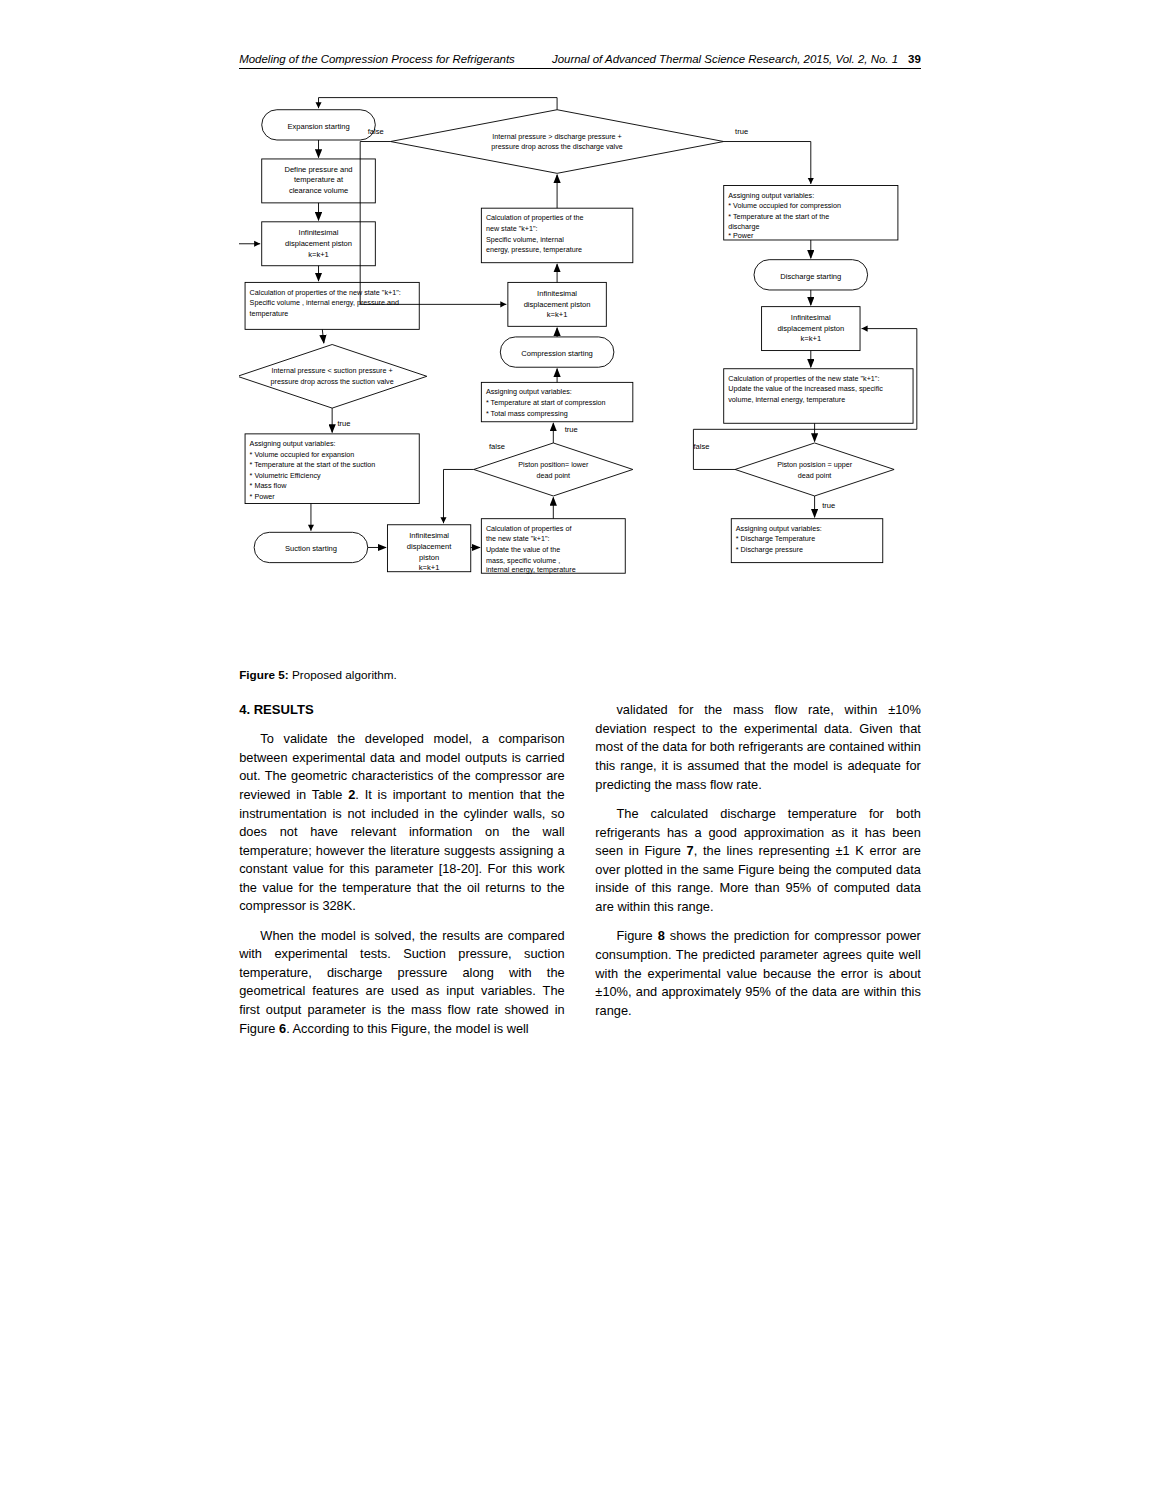Modeling of the Compression Process for Refrigerants
Journal of Advanced Thermal Science Research, 2015, Vol. 2, No. 139
Expansion starting Define pressure and temperature at clearance volume Infinitesimal displacement piston k=k+1 Calculation of properties of the new state "k+1": Specific volume , internal energy, pressure and temperature Internal pressure < suction pressure + pressure drop across the suction valve true Assigning output variables: * Volume occupied for expansion * Temperature at the start of the suction * Volumetric Efficiency * Mass flow * Power Suction starting Infinitesimal displacement piston k=k+1 Calculation of properties of the new state "k+1": Update the value of the mass, specific volume , internal energy, temperature Piston position= lower dead point false true Assigning output variables: * Temperature at start of compression * Total mass compressing Compression starting Infinitesimal displacement piston k=k+1 Calculation of properties of the new state "k+1": Specific volume, internal energy, pressure, temperature Internal pressure > discharge pressure + pressure drop across the discharge valve false true Assigning output variables: * Volume occupied for compression * Temperature at the start of the discharge * Power Discharge starting Infinitesimal displacement piston k=k+1 Calculation of properties of the new state "k+1": Update the value of the increased mass, specific volume, internal energy, temperature Piston posision = upper dead point false true Assigning output variables: * Discharge Temperature * Discharge pressure
Figure 5: Proposed algorithm.
4. RESULTS
To validate the developed model, a comparison between experimental data and model outputs is carried out. The geometric characteristics of the compressor are reviewed in Table 2. It is important to mention that the instrumentation is not included in the cylinder walls, so does not have relevant information on the wall temperature; however the literature suggests assigning a constant value for this parameter [18-20]. For this work the value for the temperature that the oil returns to the compressor is 328K.
When the model is solved, the results are compared with experimental tests. Suction pressure, suction temperature, discharge pressure along with the geometrical features are used as input variables. The first output parameter is the mass flow rate showed in Figure 6. According to this Figure, the model is well
validated for the mass flow rate, within ±10% deviation respect to the experimental data. Given that most of the data for both refrigerants are contained within this range, it is assumed that the model is adequate for predicting the mass flow rate.
The calculated discharge temperature for both refrigerants has a good approximation as it has been seen in Figure 7, the lines representing ±1 K error are over plotted in the same Figure being the computed data inside of this range. More than 95% of computed data are within this range.
Figure 8 shows the prediction for compressor power consumption. The predicted parameter agrees quite well with the experimental value because the error is about ±10%, and approximately 95% of the data are within this range.